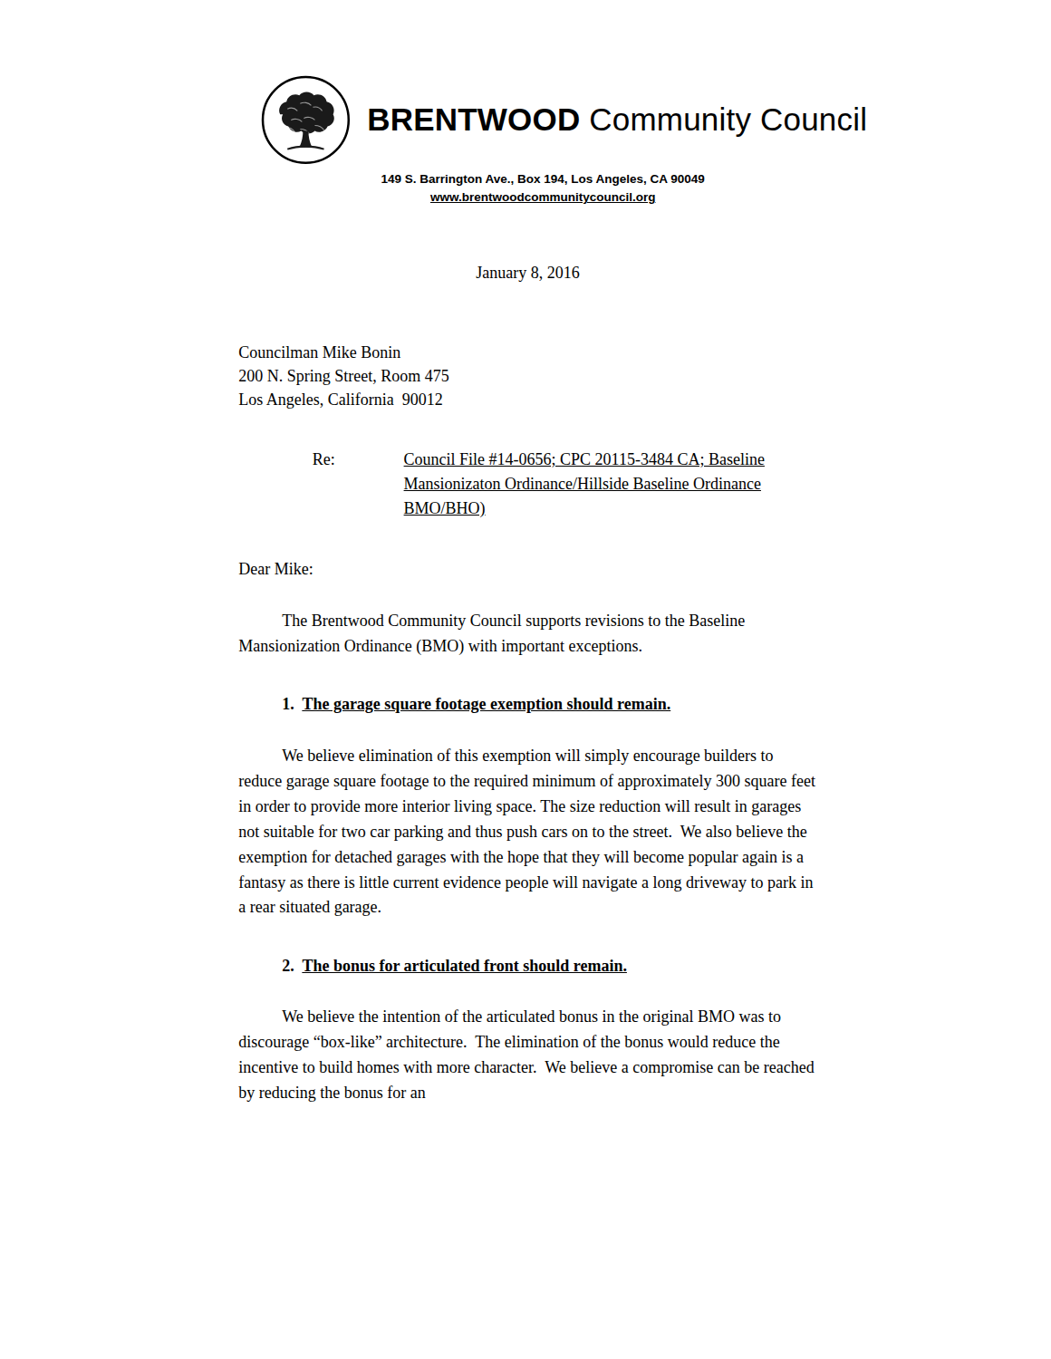BRENTWOOD Community Council
149 S. Barrington Ave., Box 194, Los Angeles, CA 90049
www.brentwoodcommunitycouncil.org
January 8, 2016
Councilman Mike Bonin
200 N. Spring Street, Room 475
Los Angeles, California 90012
Re:
Council File #14-0656; CPC 20115-3484 CA; Baseline Mansionizaton Ordinance/Hillside Baseline Ordinance BMO/BHO)
Dear Mike:
The Brentwood Community Council supports revisions to the Baseline Mansionization Ordinance (BMO) with important exceptions.
1. The garage square footage exemption should remain.
We believe elimination of this exemption will simply encourage builders to reduce garage square footage to the required minimum of approximately 300 square feet in order to provide more interior living space. The size reduction will result in garages not suitable for two car parking and thus push cars on to the street. We also believe the exemption for detached garages with the hope that they will become popular again is a fantasy as there is little current evidence people will navigate a long driveway to park in a rear situated garage.
2. The bonus for articulated front should remain.
We believe the intention of the articulated bonus in the original BMO was to discourage “box-like” architecture. The elimination of the bonus would reduce the incentive to build homes with more character. We believe a compromise can be reached by reducing the bonus for an